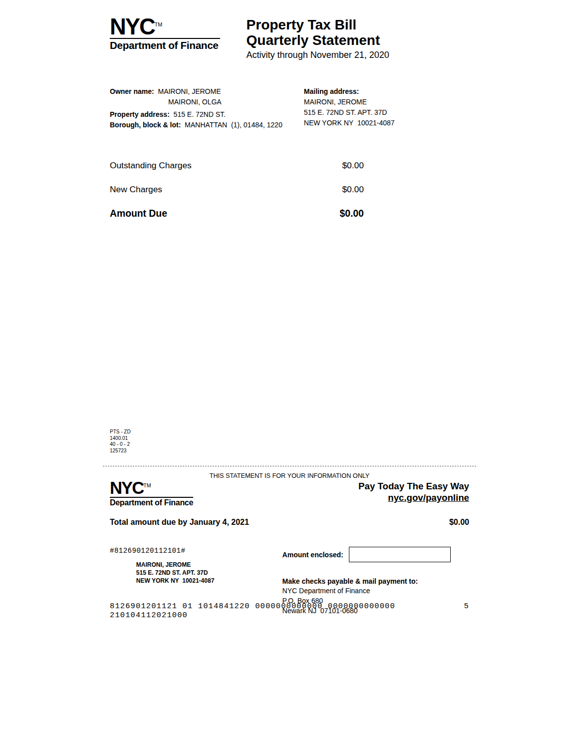NYCTM
Department of Finance
Property Tax Bill
Quarterly Statement
Activity through November 21, 2020
Owner name: MAIRONI, JEROME
MAIRONI, OLGA
Property address: 515 E. 72ND ST.
Borough, block & lot: MANHATTAN (1), 01484, 1220
Mailing address:
MAIRONI, JEROME
515 E. 72ND ST. APT. 37D
NEW YORK NY 10021-4087
Outstanding Charges
$0.00
New Charges
$0.00
Amount Due
$0.00
PTS - ZD
1400.01
40 - 0 - 2
125723
THIS STATEMENT IS FOR YOUR INFORMATION ONLY
NYCTM
Department of Finance
Pay Today The Easy Way
nyc.gov/payonline
Total amount due by January 4, 2021
$0.00
#812690120112101#
MAIRONI, JEROME
515 E. 72ND ST. APT. 37D
NEW YORK NY 10021-4087
Amount enclosed:
Make checks payable & mail payment to:
NYC Department of Finance
P.O. Box 680
Newark NJ 07101-0680
8126901201121 01 1014841220 0000000000000 0000000000000 210104112021000 5